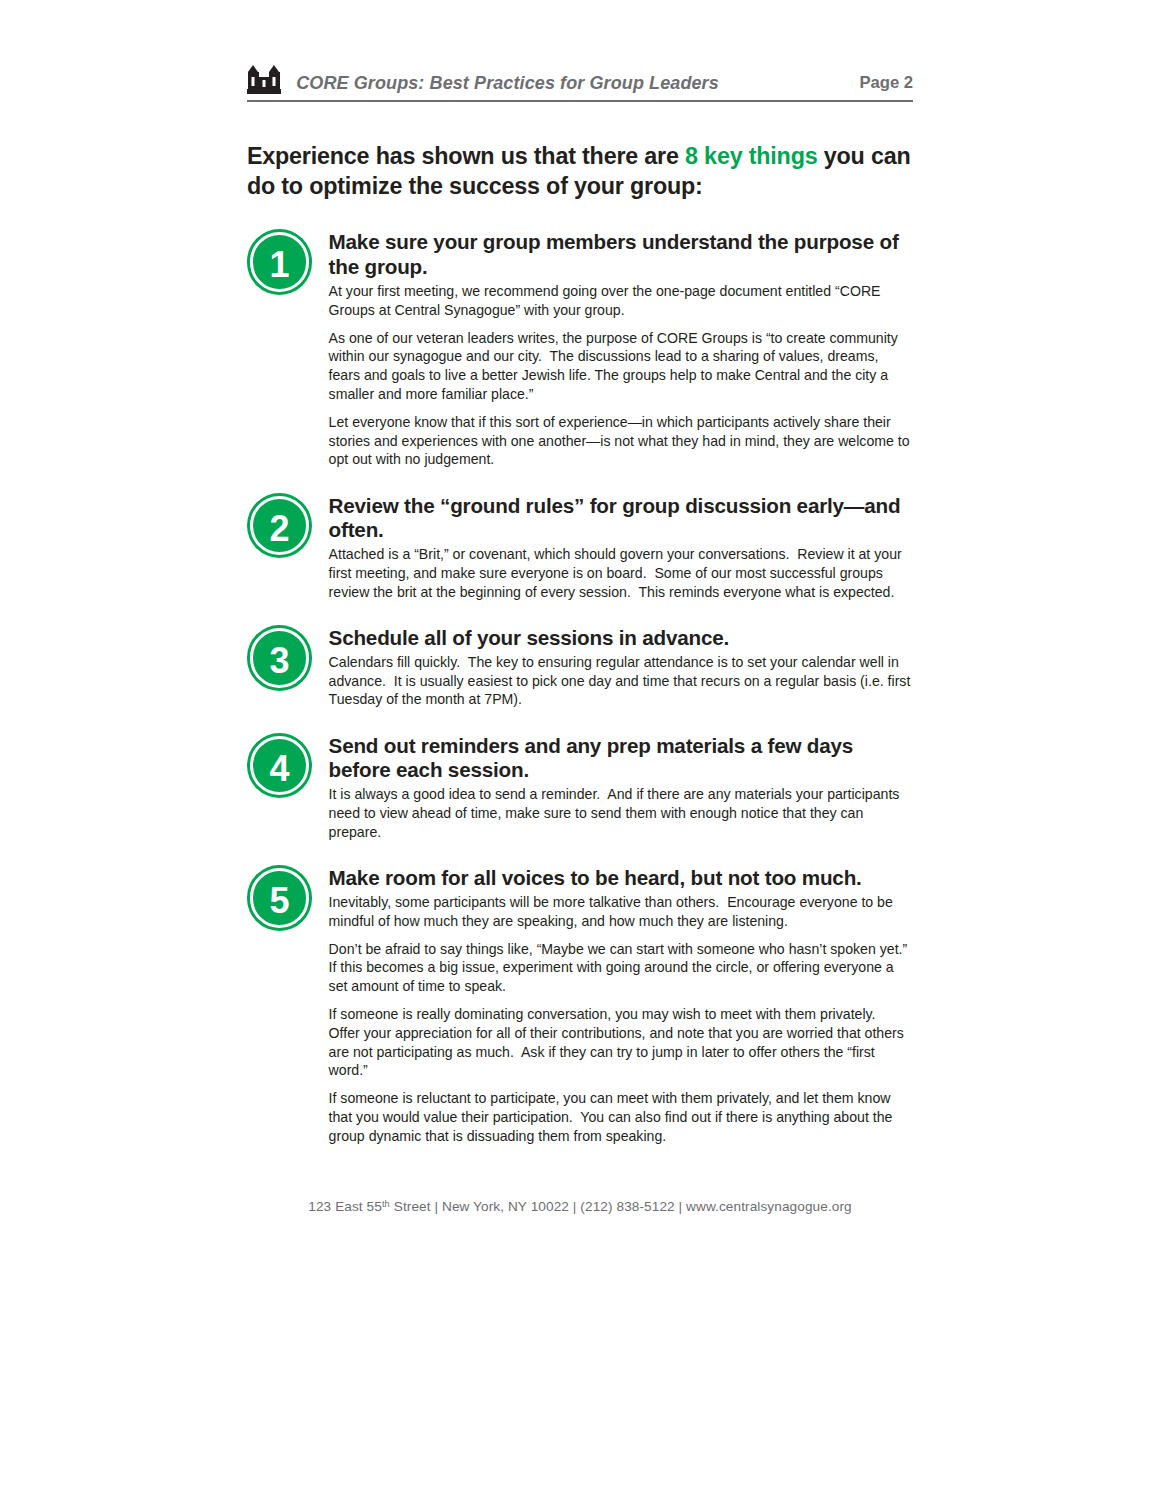CORE Groups: Best Practices for Group Leaders
Page 2
Experience has shown us that there are 8 key things you can do to optimize the success of your group:
1
Make sure your group members understand the purpose of the group.
At your first meeting, we recommend going over the one-page document entitled “CORE Groups at Central Synagogue” with your group.
As one of our veteran leaders writes, the purpose of CORE Groups is “to create community within our synagogue and our city. The discussions lead to a sharing of values, dreams, fears and goals to live a better Jewish life. The groups help to make Central and the city a smaller and more familiar place.”
Let everyone know that if this sort of experience—in which participants actively share their stories and experiences with one another—is not what they had in mind, they are welcome to opt out with no judgement.
2
Review the “ground rules” for group discussion early—and often.
Attached is a “Brit,” or covenant, which should govern your conversations. Review it at your first meeting, and make sure everyone is on board. Some of our most successful groups review the brit at the beginning of every session. This reminds everyone what is expected.
3
Schedule all of your sessions in advance.
Calendars fill quickly. The key to ensuring regular attendance is to set your calendar well in advance. It is usually easiest to pick one day and time that recurs on a regular basis (i.e. first Tuesday of the month at 7PM).
4
Send out reminders and any prep materials a few days before each session.
It is always a good idea to send a reminder. And if there are any materials your participants need to view ahead of time, make sure to send them with enough notice that they can prepare.
5
Make room for all voices to be heard, but not too much.
Inevitably, some participants will be more talkative than others. Encourage everyone to be mindful of how much they are speaking, and how much they are listening.
Don’t be afraid to say things like, “Maybe we can start with someone who hasn’t spoken yet.” If this becomes a big issue, experiment with going around the circle, or offering everyone a set amount of time to speak.
If someone is really dominating conversation, you may wish to meet with them privately. Offer your appreciation for all of their contributions, and note that you are worried that others are not participating as much. Ask if they can try to jump in later to offer others the “first word.”
If someone is reluctant to participate, you can meet with them privately, and let them know that you would value their participation. You can also find out if there is anything about the group dynamic that is dissuading them from speaking.
123 East 55th Street | New York, NY 10022 | (212) 838-5122 | www.centralsynagogue.org